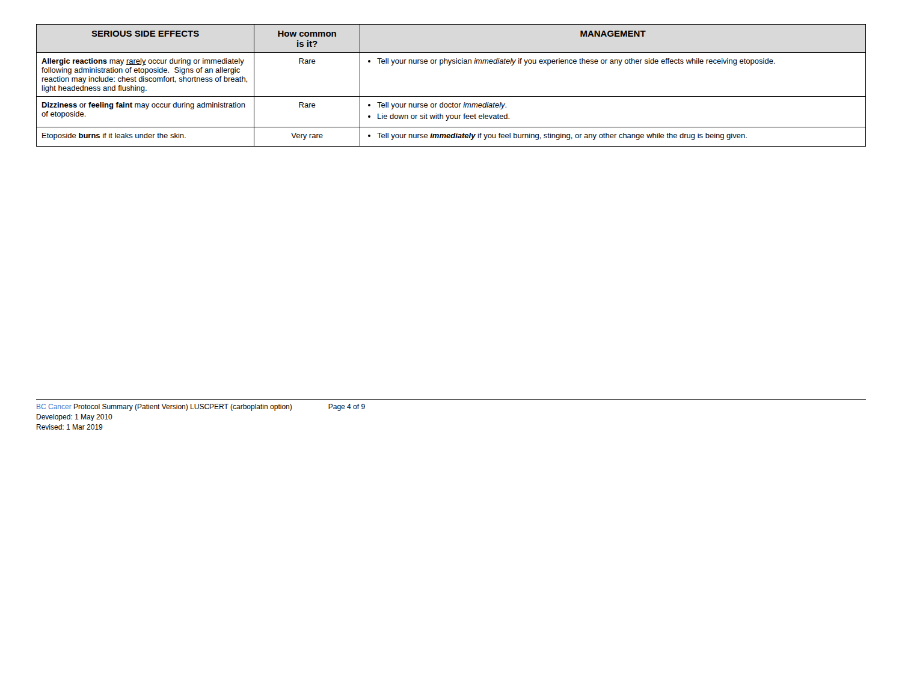| SERIOUS SIDE EFFECTS | How common is it? | MANAGEMENT |
| --- | --- | --- |
| Allergic reactions may rarely occur during or immediately following administration of etoposide. Signs of an allergic reaction may include: chest discomfort, shortness of breath, light headedness and flushing. | Rare | Tell your nurse or physician immediately if you experience these or any other side effects while receiving etoposide. |
| Dizziness or feeling faint may occur during administration of etoposide. | Rare | Tell your nurse or doctor immediately . Lie down or sit with your feet elevated. |
| Etoposide burns if it leaks under the skin. | Very rare | Tell your nurse immediately if you feel burning, stinging, or any other change while the drug is being given. |
BC Cancer Protocol Summary (Patient Version) LUSCPERT (carboplatin option)Page 4 of 9
Developed: 1 May 2010
Revised: 1 Mar 2019